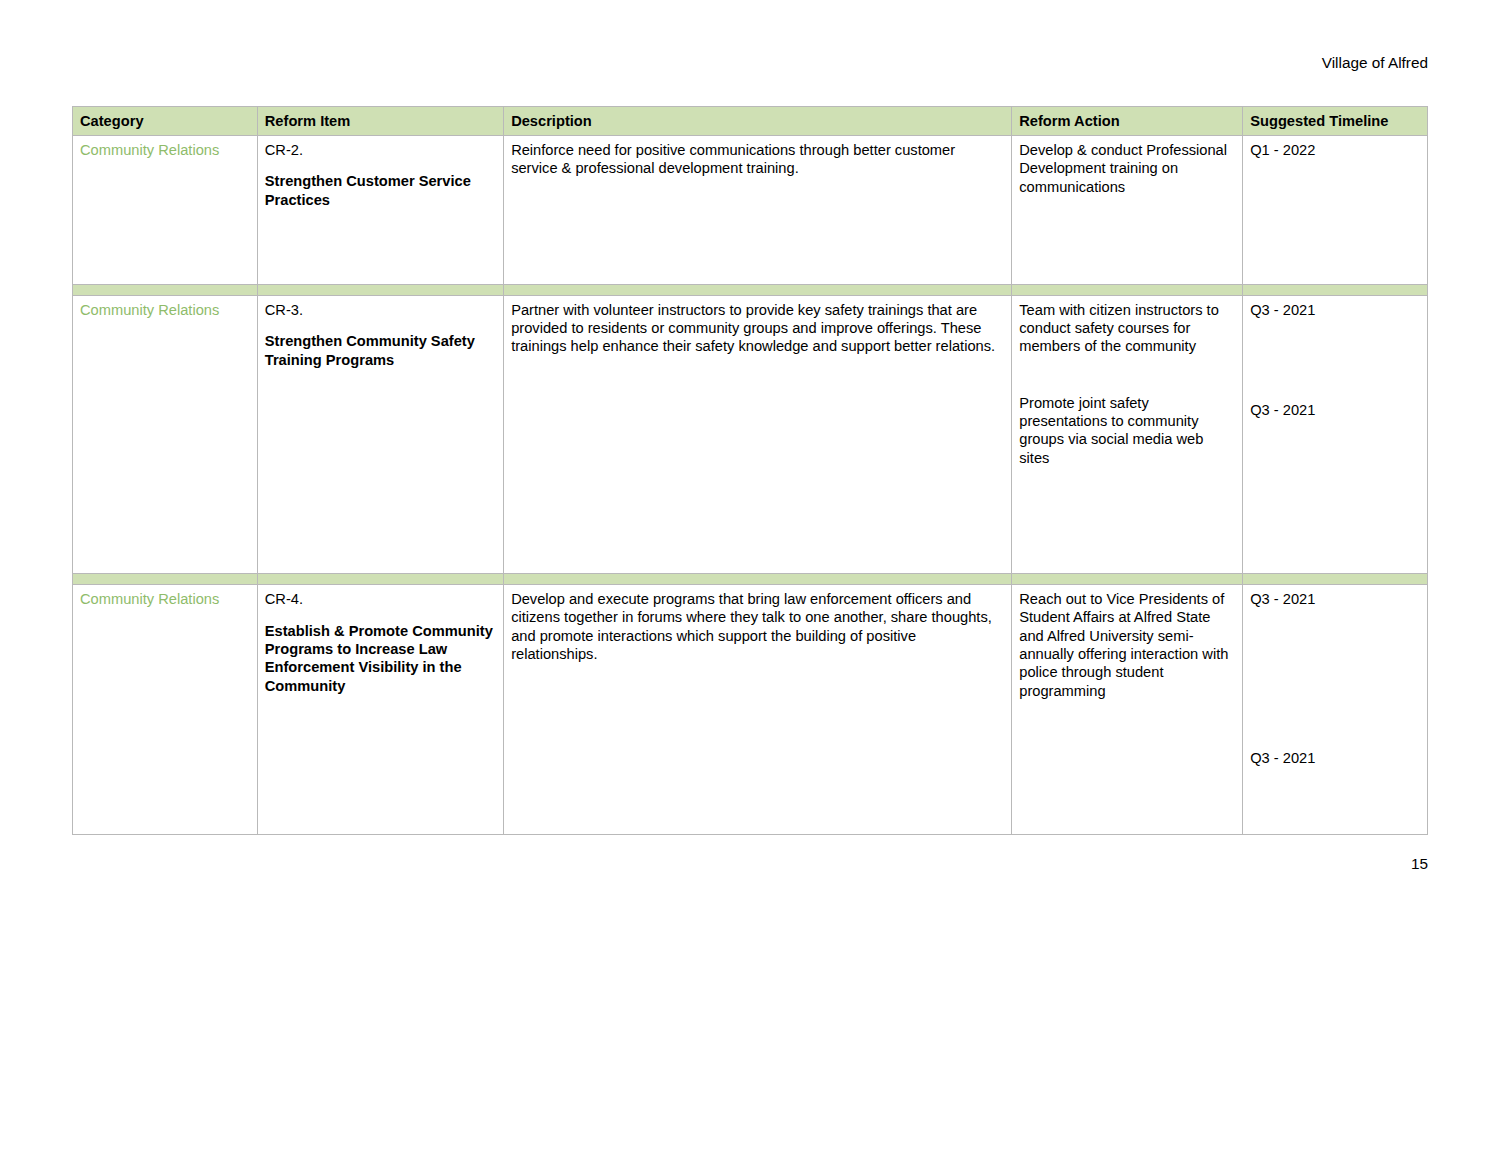Village of Alfred
| Category | Reform Item | Description | Reform Action | Suggested Timeline |
| --- | --- | --- | --- | --- |
| Community Relations | CR-2. Strengthen Customer Service Practices | Reinforce need for positive communications through better customer service & professional development training. | Develop & conduct Professional Development training on communications | Q1 - 2022 |
| Community Relations | CR-3. Strengthen Community Safety Training Programs | Partner with volunteer instructors to provide key safety trainings that are provided to residents or community groups and improve offerings. These trainings help enhance their safety knowledge and support better relations. | Team with citizen instructors to conduct safety courses for members of the community Promote joint safety presentations to community groups via social media web sites | Q3 - 2021 Q3 - 2021 |
| Community Relations | CR-4. Establish & Promote Community Programs to Increase Law Enforcement Visibility in the Community | Develop and execute programs that bring law enforcement officers and citizens together in forums where they talk to one another, share thoughts, and promote interactions which support the building of positive relationships. | Reach out to Vice Presidents of Student Affairs at Alfred State and Alfred University semi-annually offering interaction with police through student programming | Q3 - 2021 Q3 - 2021 |
15